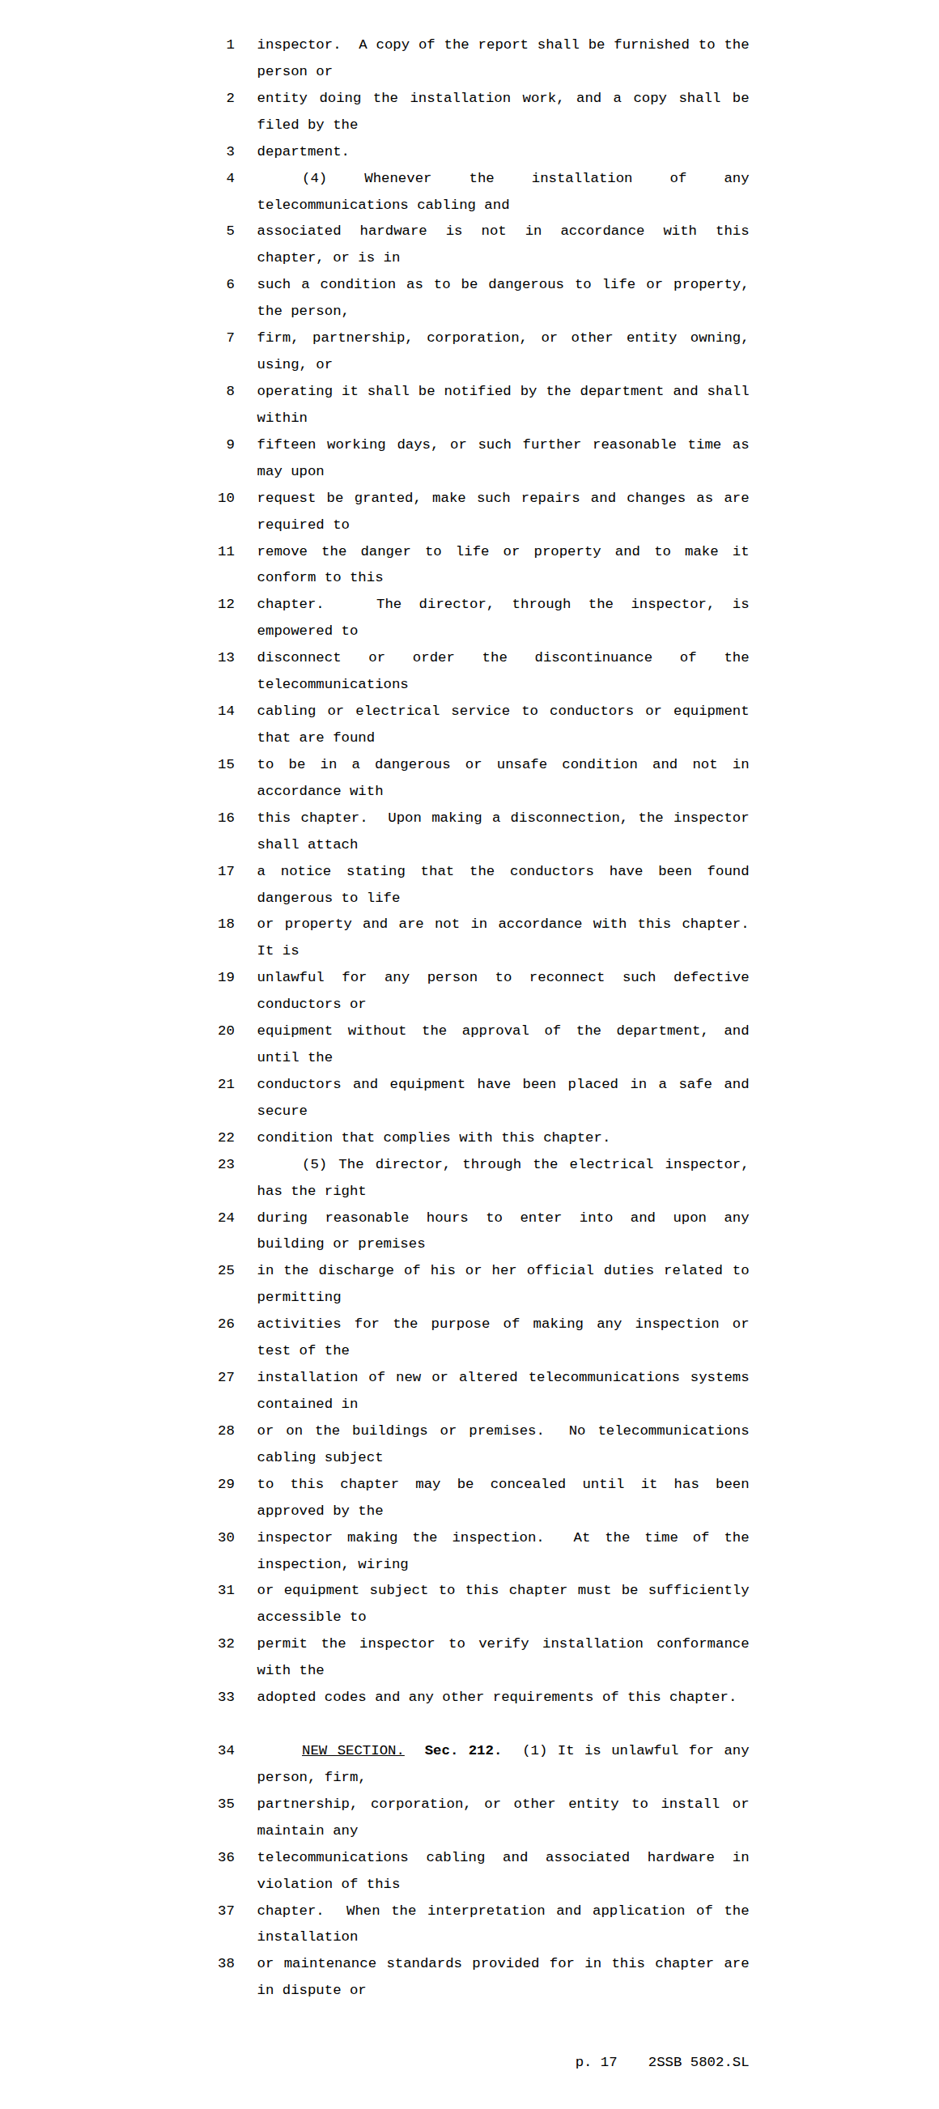1 inspector. A copy of the report shall be furnished to the person or
2 entity doing the installation work, and a copy shall be filed by the
3 department.
4 (4) Whenever the installation of any telecommunications cabling and
5 associated hardware is not in accordance with this chapter, or is in
6 such a condition as to be dangerous to life or property, the person,
7 firm, partnership, corporation, or other entity owning, using, or
8 operating it shall be notified by the department and shall within
9 fifteen working days, or such further reasonable time as may upon
10 request be granted, make such repairs and changes as are required to
11 remove the danger to life or property and to make it conform to this
12 chapter. The director, through the inspector, is empowered to
13 disconnect or order the discontinuance of the telecommunications
14 cabling or electrical service to conductors or equipment that are found
15 to be in a dangerous or unsafe condition and not in accordance with
16 this chapter. Upon making a disconnection, the inspector shall attach
17 a notice stating that the conductors have been found dangerous to life
18 or property and are not in accordance with this chapter. It is
19 unlawful for any person to reconnect such defective conductors or
20 equipment without the approval of the department, and until the
21 conductors and equipment have been placed in a safe and secure
22 condition that complies with this chapter.
23 (5) The director, through the electrical inspector, has the right
24 during reasonable hours to enter into and upon any building or premises
25 in the discharge of his or her official duties related to permitting
26 activities for the purpose of making any inspection or test of the
27 installation of new or altered telecommunications systems contained in
28 or on the buildings or premises. No telecommunications cabling subject
29 to this chapter may be concealed until it has been approved by the
30 inspector making the inspection. At the time of the inspection, wiring
31 or equipment subject to this chapter must be sufficiently accessible to
32 permit the inspector to verify installation conformance with the
33 adopted codes and any other requirements of this chapter.
34 NEW SECTION. Sec. 212. (1) It is unlawful for any person, firm,
35 partnership, corporation, or other entity to install or maintain any
36 telecommunications cabling and associated hardware in violation of this
37 chapter. When the interpretation and application of the installation
38 or maintenance standards provided for in this chapter are in dispute or
p. 17 2SSB 5802.SL